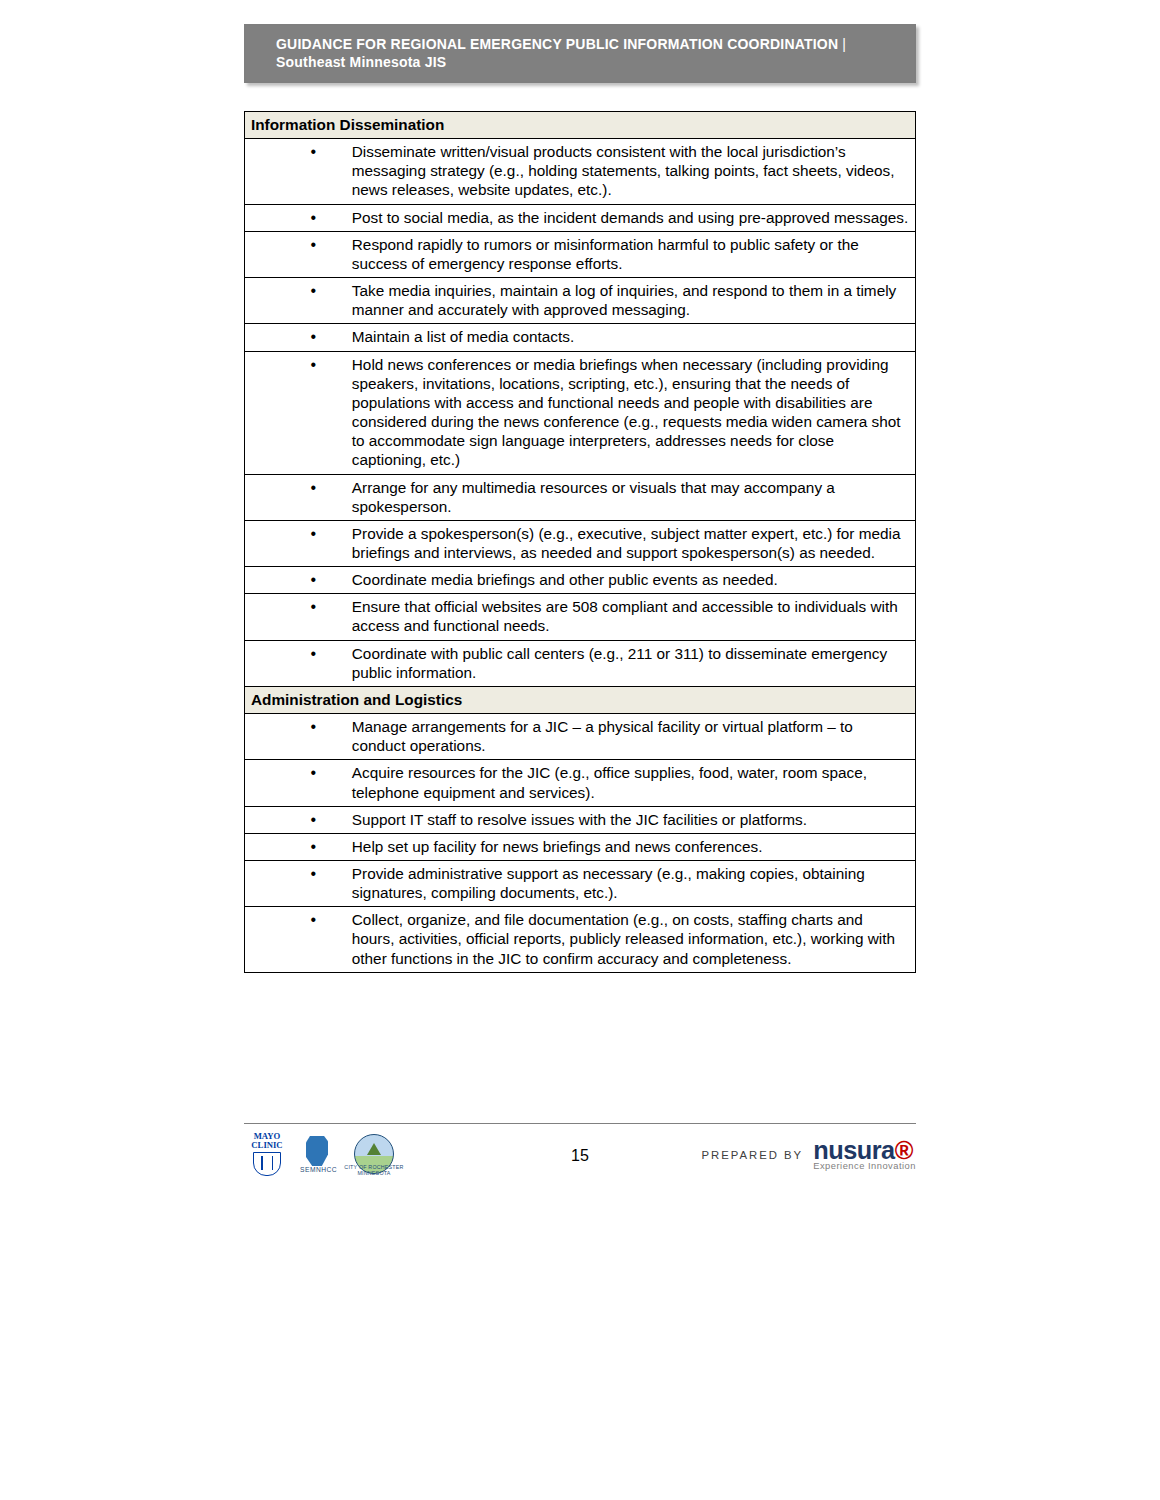GUIDANCE FOR REGIONAL EMERGENCY PUBLIC INFORMATION COORDINATION | Southeast Minnesota JIS
| Information Dissemination |
| Disseminate written/visual products consistent with the local jurisdiction’s messaging strategy (e.g., holding statements, talking points, fact sheets, videos, news releases, website updates, etc.). |
| Post to social media, as the incident demands and using pre-approved messages. |
| Respond rapidly to rumors or misinformation harmful to public safety or the success of emergency response efforts. |
| Take media inquiries, maintain a log of inquiries, and respond to them in a timely manner and accurately with approved messaging. |
| Maintain a list of media contacts. |
| Hold news conferences or media briefings when necessary (including providing speakers, invitations, locations, scripting, etc.), ensuring that the needs of populations with access and functional needs and people with disabilities are considered during the news conference (e.g., requests media widen camera shot to accommodate sign language interpreters, addresses needs for close captioning, etc.) |
| Arrange for any multimedia resources or visuals that may accompany a spokesperson. |
| Provide a spokesperson(s) (e.g., executive, subject matter expert, etc.) for media briefings and interviews, as needed and support spokesperson(s) as needed. |
| Coordinate media briefings and other public events as needed. |
| Ensure that official websites are 508 compliant and accessible to individuals with access and functional needs. |
| Coordinate with public call centers (e.g., 211 or 311) to disseminate emergency public information. |
| Administration and Logistics |
| Manage arrangements for a JIC – a physical facility or virtual platform – to conduct operations. |
| Acquire resources for the JIC (e.g., office supplies, food, water, room space, telephone equipment and services). |
| Support IT staff to resolve issues with the JIC facilities or platforms. |
| Help set up facility for news briefings and news conferences. |
| Provide administrative support as necessary (e.g., making copies, obtaining signatures, compiling documents, etc.). |
| Collect, organize, and file documentation (e.g., on costs, staffing charts and hours, activities, official reports, publicly released information, etc.), working with other functions in the JIC to confirm accuracy and completeness. |
MAYO
CLINIC
SEMNHCC
CITY OF ROCHESTER MINNESOTA
15
PREPARED BY nusura®
Experience Innovation